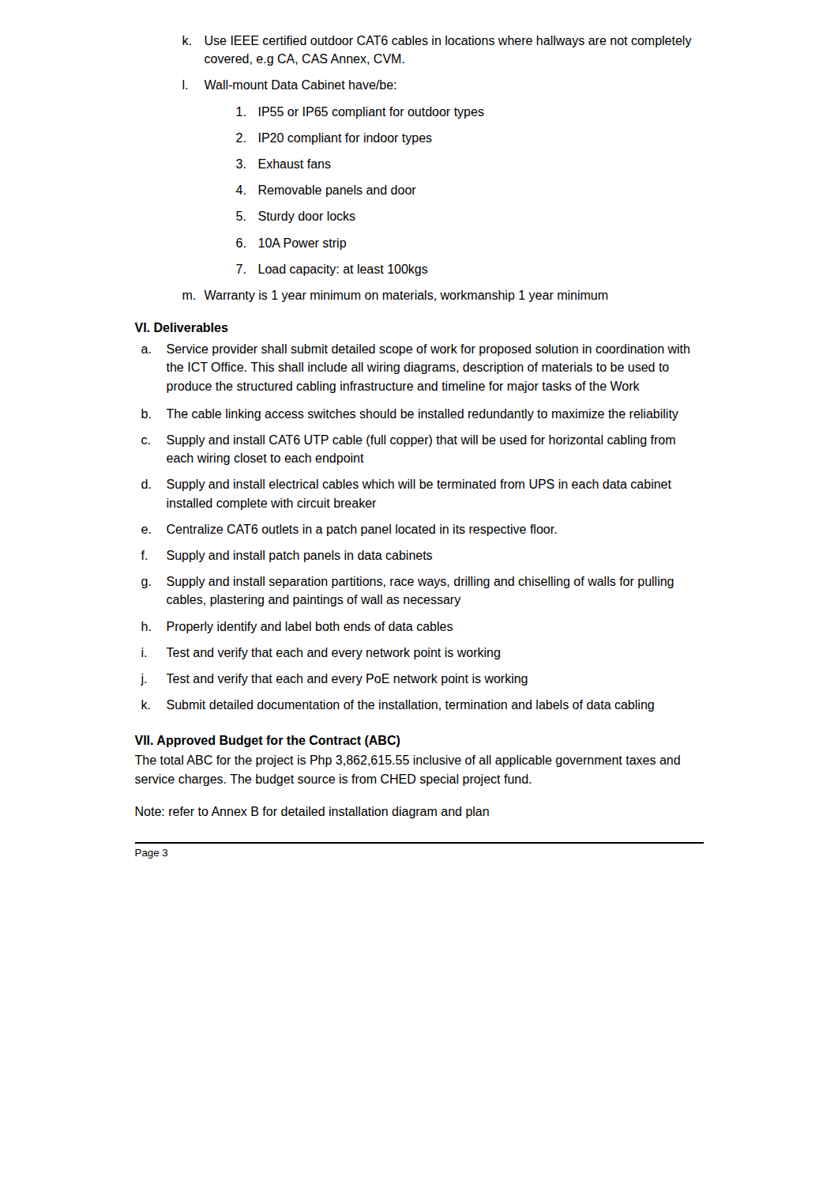k. Use IEEE certified outdoor CAT6 cables in locations where hallways are not completely covered, e.g CA, CAS Annex, CVM.
l. Wall-mount Data Cabinet have/be:
1. IP55 or IP65 compliant for outdoor types
2. IP20 compliant for indoor types
3. Exhaust fans
4. Removable panels and door
5. Sturdy door locks
6. 10A Power strip
7. Load capacity: at least 100kgs
m. Warranty is 1 year minimum on materials, workmanship 1 year minimum
VI. Deliverables
a. Service provider shall submit detailed scope of work for proposed solution in coordination with the ICT Office. This shall include all wiring diagrams, description of materials to be used to produce the structured cabling infrastructure and timeline for major tasks of the Work
b. The cable linking access switches should be installed redundantly to maximize the reliability
c. Supply and install CAT6 UTP cable (full copper) that will be used for horizontal cabling from each wiring closet to each endpoint
d. Supply and install electrical cables which will be terminated from UPS in each data cabinet installed complete with circuit breaker
e. Centralize CAT6 outlets in a patch panel located in its respective floor.
f. Supply and install patch panels in data cabinets
g. Supply and install separation partitions, race ways, drilling and chiselling of walls for pulling cables, plastering and paintings of wall as necessary
h. Properly identify and label both ends of data cables
i. Test and verify that each and every network point is working
j. Test and verify that each and every PoE network point is working
k. Submit detailed documentation of the installation, termination and labels of data cabling
VII. Approved Budget for the Contract (ABC)
The total ABC for the project is Php 3,862,615.55 inclusive of all applicable government taxes and service charges. The budget source is from CHED special project fund.
Note: refer to Annex B for detailed installation diagram and plan
Page 3